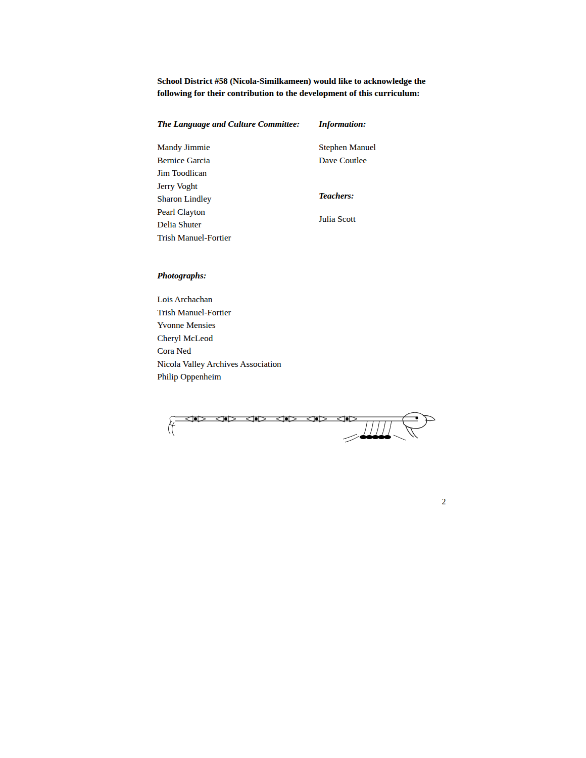School District #58 (Nicola-Similkameen) would like to acknowledge the following for their contribution to the development of this curriculum:
The Language and Culture Committee:
Mandy Jimmie
Bernice Garcia
Jim Toodlican
Jerry Voght
Sharon Lindley
Pearl Clayton
Delia Shuter
Trish Manuel-Fortier
Information:
Stephen Manuel
Dave Coutlee
Teachers:
Julia Scott
Photographs:
Lois Archachan
Trish Manuel-Fortier
Yvonne Mensies
Cheryl McLeod
Cora Ned
Nicola Valley Archives Association
Philip Oppenheim
2